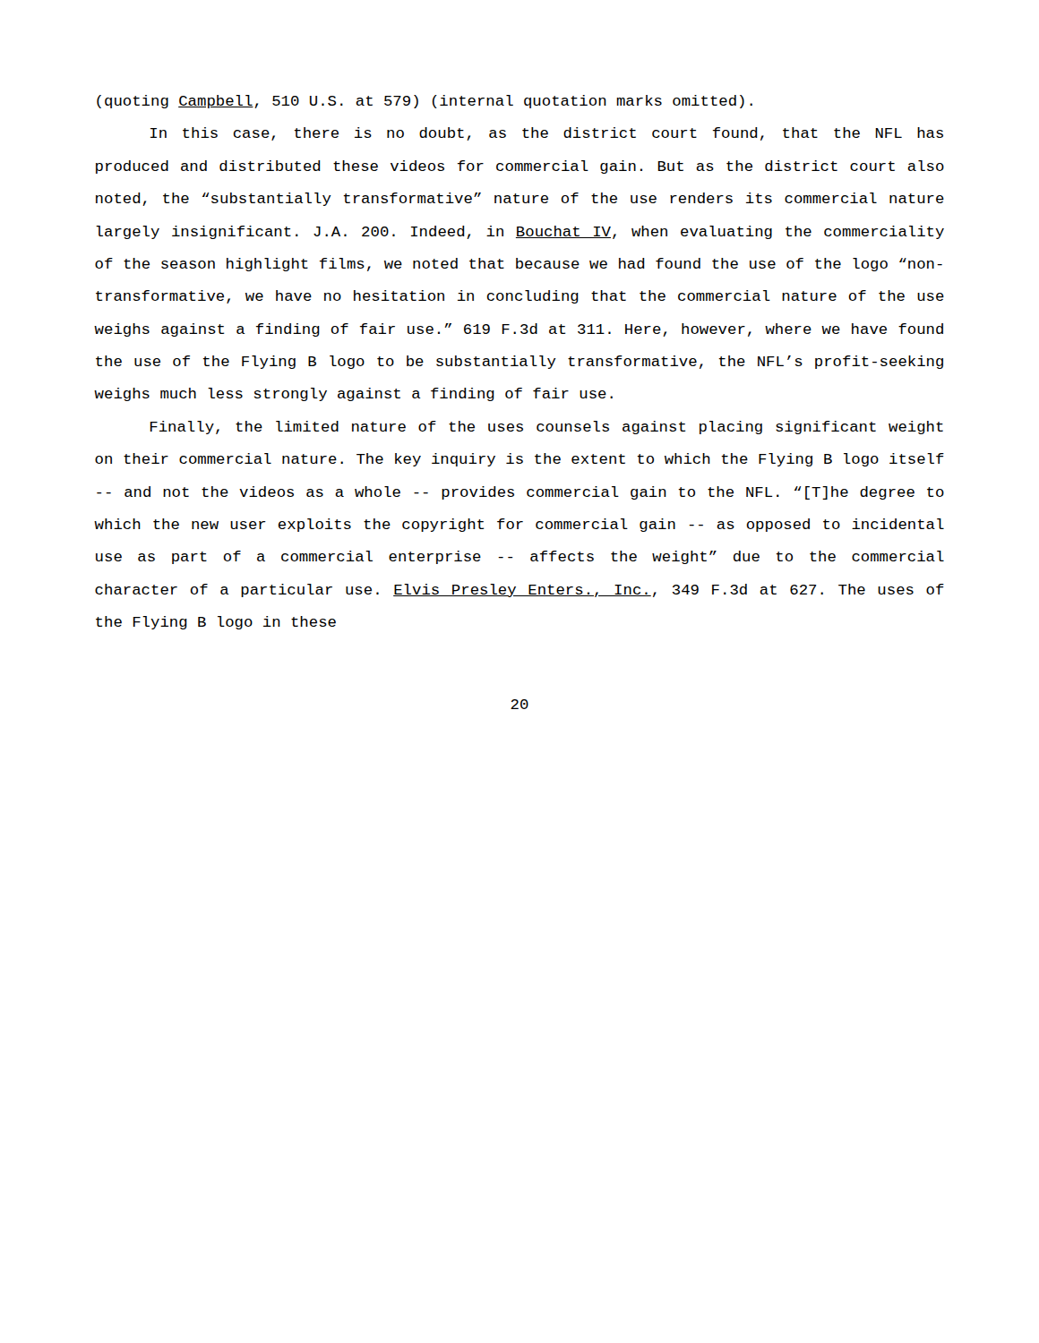(quoting Campbell, 510 U.S. at 579) (internal quotation marks omitted).
In this case, there is no doubt, as the district court found, that the NFL has produced and distributed these videos for commercial gain. But as the district court also noted, the “substantially transformative” nature of the use renders its commercial nature largely insignificant. J.A. 200. Indeed, in Bouchat IV, when evaluating the commerciality of the season highlight films, we noted that because we had found the use of the logo “non-transformative, we have no hesitation in concluding that the commercial nature of the use weighs against a finding of fair use.” 619 F.3d at 311. Here, however, where we have found the use of the Flying B logo to be substantially transformative, the NFL’s profit-seeking weighs much less strongly against a finding of fair use.
Finally, the limited nature of the uses counsels against placing significant weight on their commercial nature. The key inquiry is the extent to which the Flying B logo itself -- and not the videos as a whole -- provides commercial gain to the NFL. “[T]he degree to which the new user exploits the copyright for commercial gain -- as opposed to incidental use as part of a commercial enterprise -- affects the weight” due to the commercial character of a particular use. Elvis Presley Enters., Inc., 349 F.3d at 627. The uses of the Flying B logo in these
20